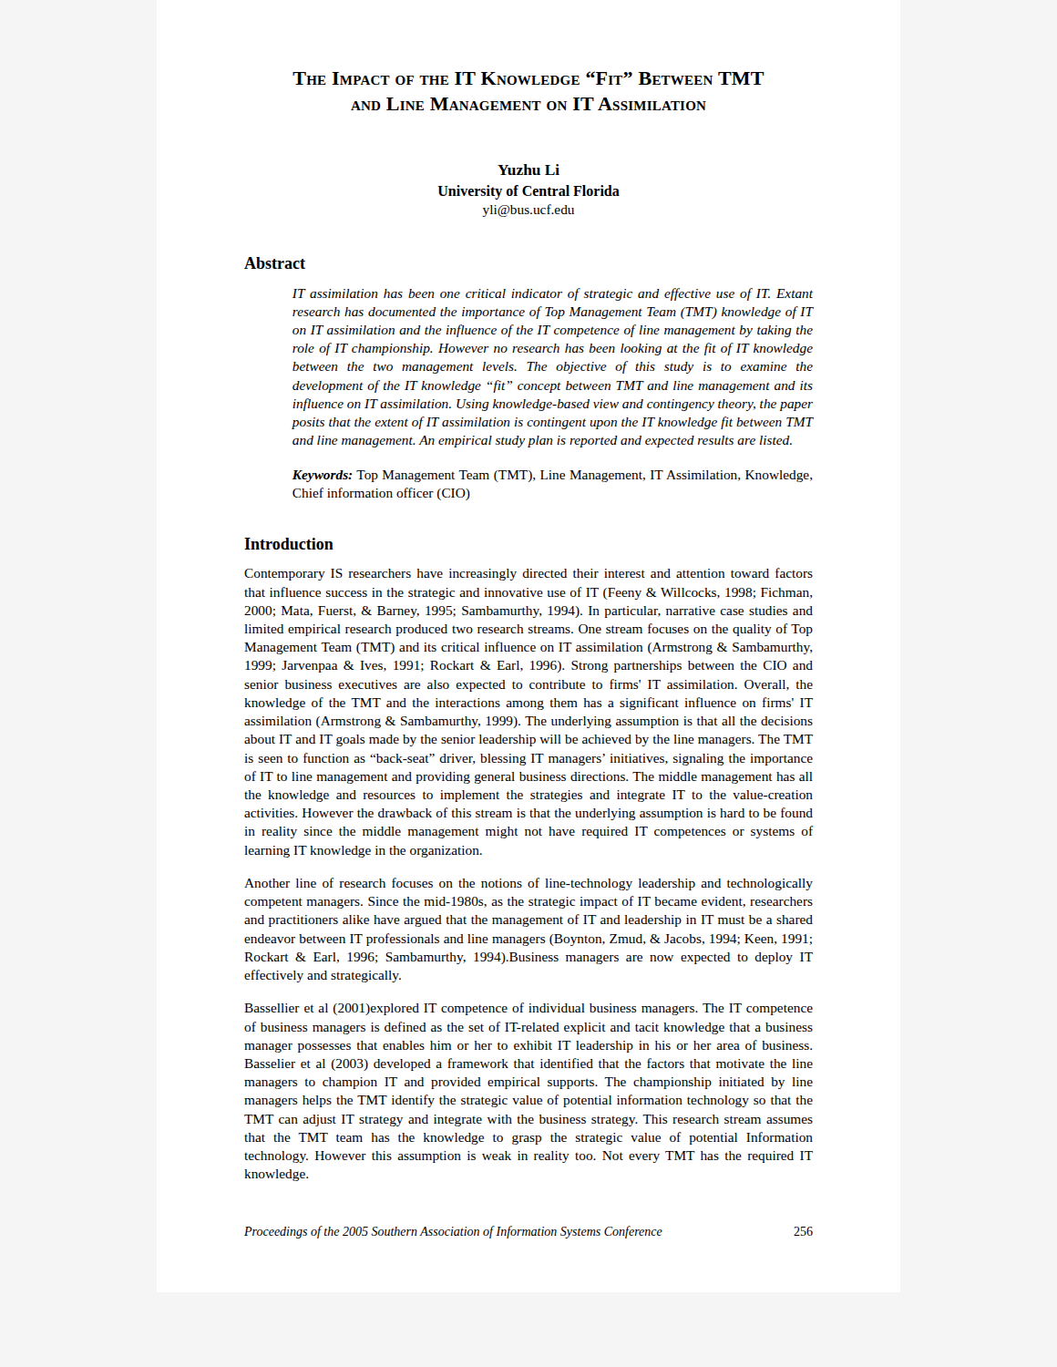The Impact of the IT Knowledge “Fit” Between TMT
and Line Management on IT Assimilation
Yuzhu Li
University of Central Florida
yli@bus.ucf.edu
Abstract
IT assimilation has been one critical indicator of strategic and effective use of IT. Extant research has documented the importance of Top Management Team (TMT) knowledge of IT on IT assimilation and the influence of the IT competence of line management by taking the role of IT championship. However no research has been looking at the fit of IT knowledge between the two management levels. The objective of this study is to examine the development of the IT knowledge “fit” concept between TMT and line management and its influence on IT assimilation. Using knowledge-based view and contingency theory, the paper posits that the extent of IT assimilation is contingent upon the IT knowledge fit between TMT and line management. An empirical study plan is reported and expected results are listed.
Keywords: Top Management Team (TMT), Line Management, IT Assimilation, Knowledge, Chief information officer (CIO)
Introduction
Contemporary IS researchers have increasingly directed their interest and attention toward factors that influence success in the strategic and innovative use of IT (Feeny & Willcocks, 1998; Fichman, 2000; Mata, Fuerst, & Barney, 1995; Sambamurthy, 1994). In particular, narrative case studies and limited empirical research produced two research streams. One stream focuses on the quality of Top Management Team (TMT) and its critical influence on IT assimilation (Armstrong & Sambamurthy, 1999; Jarvenpaa & Ives, 1991; Rockart & Earl, 1996). Strong partnerships between the CIO and senior business executives are also expected to contribute to firms' IT assimilation. Overall, the knowledge of the TMT and the interactions among them has a significant influence on firms' IT assimilation (Armstrong & Sambamurthy, 1999). The underlying assumption is that all the decisions about IT and IT goals made by the senior leadership will be achieved by the line managers. The TMT is seen to function as “back-seat” driver, blessing IT managers’ initiatives, signaling the importance of IT to line management and providing general business directions. The middle management has all the knowledge and resources to implement the strategies and integrate IT to the value-creation activities. However the drawback of this stream is that the underlying assumption is hard to be found in reality since the middle management might not have required IT competences or systems of learning IT knowledge in the organization.
Another line of research focuses on the notions of line-technology leadership and technologically competent managers. Since the mid-1980s, as the strategic impact of IT became evident, researchers and practitioners alike have argued that the management of IT and leadership in IT must be a shared endeavor between IT professionals and line managers (Boynton, Zmud, & Jacobs, 1994; Keen, 1991; Rockart & Earl, 1996; Sambamurthy, 1994).Business managers are now expected to deploy IT effectively and strategically.
Bassellier et al (2001)explored IT competence of individual business managers. The IT competence of business managers is defined as the set of IT-related explicit and tacit knowledge that a business manager possesses that enables him or her to exhibit IT leadership in his or her area of business. Basselier et al (2003) developed a framework that identified that the factors that motivate the line managers to champion IT and provided empirical supports. The championship initiated by line managers helps the TMT identify the strategic value of potential information technology so that the TMT can adjust IT strategy and integrate with the business strategy. This research stream assumes that the TMT team has the knowledge to grasp the strategic value of potential Information technology. However this assumption is weak in reality too. Not every TMT has the required IT knowledge.
Proceedings of the 2005 Southern Association of Information Systems Conference 256